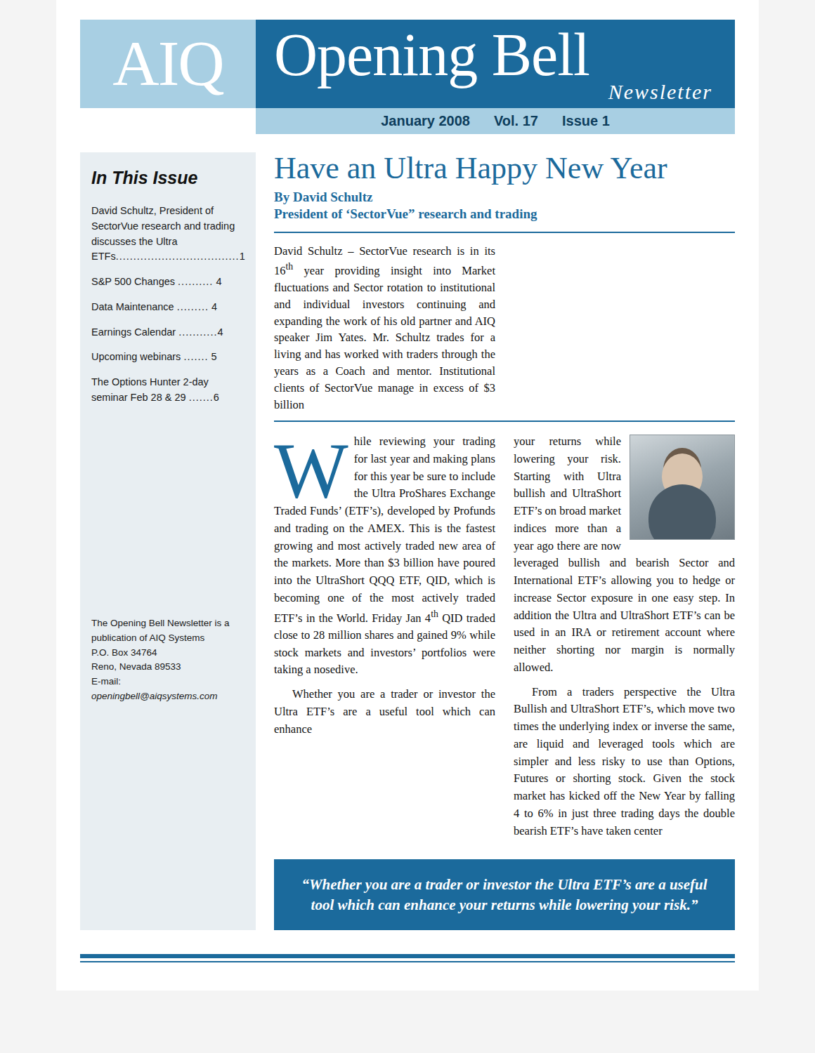AIQ
Opening Bell
Newsletter
January 2008 Vol. 17 Issue 1
In This Issue
David Schultz, President of SectorVue research and trading discusses the Ultra ETFs................................... 1
S&P 500 Changes .......... 4
Data Maintenance ......... 4
Earnings Calendar ........... 4
Upcoming webinars ....... 5
The Options Hunter 2-day seminar Feb 28 & 29 ....... 6
The Opening Bell Newsletter is a publication of AIQ Systems
P.O. Box 34764
Reno, Nevada 89533
E-mail:
openingbell@aiqsystems.com
Have an Ultra Happy New Year
By David Schultz
President of ‘SectorVue” research and trading
David Schultz – SectorVue research is in its 16th year providing insight into Market fluctuations and Sector rotation to institutional and individual investors continuing and expanding the work of his old partner and AIQ speaker Jim Yates. Mr. Schultz trades for a living and has worked with traders through the years as a Coach and mentor. Institutional clients of SectorVue manage in excess of $3 billion
While reviewing your trading for last year and making plans for this year be sure to include the Ultra ProShares Exchange Traded Funds’ (ETF’s), developed by Profunds and trading on the AMEX. This is the fastest growing and most actively traded new area of the markets. More than $3 billion have poured into the UltraShort QQQ ETF, QID, which is becoming one of the most actively traded ETF’s in the World. Friday Jan 4th QID traded close to 28 million shares and gained 9% while stock markets and investors’ portfolios were taking a nosedive.
Whether you are a trader or investor the Ultra ETF’s are a useful tool which can enhance
your returns while lowering your risk. Starting with Ultra bullish and UltraShort ETF’s on broad market indices more than a year ago there are now leveraged bullish and bearish Sector and International ETF’s allowing you to hedge or increase Sector exposure in one easy step. In addition the Ultra and UltraShort ETF’s can be used in an IRA or retirement account where neither shorting nor margin is normally allowed.
From a traders perspective the Ultra Bullish and UltraShort ETF’s, which move two times the underlying index or inverse the same, are liquid and leveraged tools which are simpler and less risky to use than Options, Futures or shorting stock. Given the stock market has kicked off the New Year by falling 4 to 6% in just three trading days the double bearish ETF’s have taken center
“Whether you are a trader or investor the Ultra ETF’s are a useful tool which can enhance your returns while lowering your risk.”